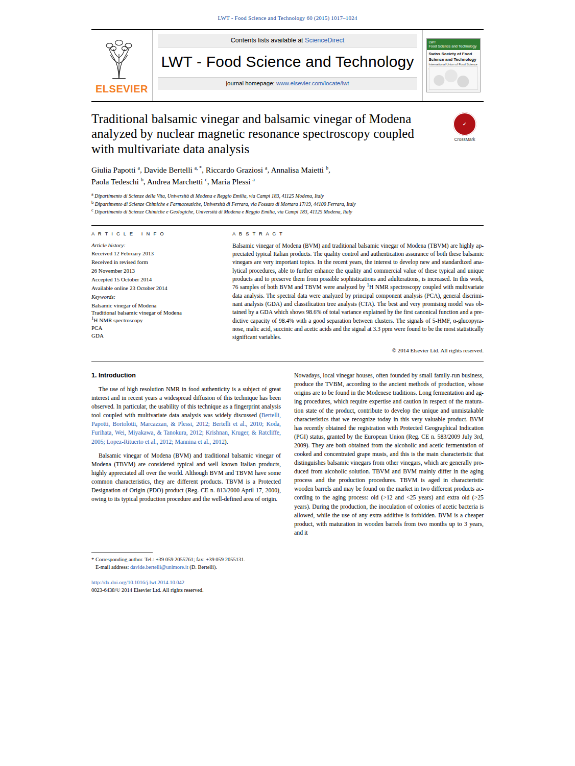LWT - Food Science and Technology 60 (2015) 1017–1024
ELSEVIER
Contents lists available at ScienceDirect
LWT - Food Science and Technology
journal homepage: www.elsevier.com/locate/lwt
LWT
Food Science and Technology
Swiss Society of Food Science and Technology
International Union of Food Science & Technology
✓
CrossMark
Traditional balsamic vinegar and balsamic vinegar of Modena analyzed by nuclear magnetic resonance spectroscopy coupled with multivariate data analysis
Giulia Papotti a, Davide Bertelli a, *, Riccardo Graziosi a, Annalisa Maietti b,
Paola Tedeschi b, Andrea Marchetti c, Maria Plessi a
a Dipartimento di Scienze della Vita, Università di Modena e Reggio Emilia, via Campi 183, 41125 Modena, Italy
b Dipartimento di Scienze Chimiche e Farmaceutiche, Università di Ferrara, via Fossato di Mortara 17/19, 44100 Ferrara, Italy
c Dipartimento di Scienze Chimiche e Geologiche, Università di Modena e Reggio Emilia, via Campi 183, 41125 Modena, Italy
A R T I C L E I N F O
Article history:
Received 12 February 2013
Received in revised form
26 November 2013
Accepted 15 October 2014
Available online 23 October 2014
Keywords:
Balsamic vinegar of Modena
Traditional balsamic vinegar of Modena
1H NMR spectroscopy
PCA
GDA
A B S T R A C T
Balsamic vinegar of Modena (BVM) and traditional balsamic vinegar of Modena (TBVM) are highly appreciated typical Italian products. The quality control and authentication assurance of both these balsamic vinegars are very important topics. In the recent years, the interest to develop new and standardized analytical procedures, able to further enhance the quality and commercial value of these typical and unique products and to preserve them from possible sophistications and adulterations, is increased. In this work, 76 samples of both BVM and TBVM were analyzed by 1H NMR spectroscopy coupled with multivariate data analysis. The spectral data were analyzed by principal component analysis (PCA), general discriminant analysis (GDA) and classification tree analysis (CTA). The best and very promising model was obtained by a GDA which shows 98.6% of total variance explained by the first canonical function and a predictive capacity of 98.4% with a good separation between clusters. The signals of 5-HMF, α-glucopyranose, malic acid, succinic and acetic acids and the signal at 3.3 ppm were found to be the most statistically significant variables.
© 2014 Elsevier Ltd. All rights reserved.
1. Introduction
The use of high resolution NMR in food authenticity is a subject of great interest and in recent years a widespread diffusion of this technique has been observed. In particular, the usability of this technique as a fingerprint analysis tool coupled with multivariate data analysis was widely discussed (Bertelli, Papotti, Bortolotti, Marcazzan, & Plessi, 2012; Bertelli et al., 2010; Koda, Furihata, Wei, Miyakawa, & Tanokura, 2012; Krishnan, Kruger, & Ratcliffe, 2005; Lopez-Rituerto et al., 2012; Mannina et al., 2012).
Balsamic vinegar of Modena (BVM) and traditional balsamic vinegar of Modena (TBVM) are considered typical and well known Italian products, highly appreciated all over the world. Although BVM and TBVM have some common characteristics, they are different products. TBVM is a Protected Designation of Origin (PDO) product (Reg. CE n. 813/2000 April 17, 2000), owing to its typical production procedure and the well-defined area of origin.
Nowadays, local vinegar houses, often founded by small family-run business, produce the TVBM, according to the ancient methods of production, whose origins are to be found in the Modenese traditions. Long fermentation and aging procedures, which require expertise and caution in respect of the maturation state of the product, contribute to develop the unique and unmistakable characteristics that we recognize today in this very valuable product. BVM has recently obtained the registration with Protected Geographical Indication (PGI) status, granted by the European Union (Reg. CE n. 583/2009 July 3rd, 2009). They are both obtained from the alcoholic and acetic fermentation of cooked and concentrated grape musts, and this is the main characteristic that distinguishes balsamic vinegars from other vinegars, which are generally produced from alcoholic solution. TBVM and BVM mainly differ in the aging process and the production procedures. TBVM is aged in characteristic wooden barrels and may be found on the market in two different products according to the aging process: old (>12 and <25 years) and extra old (>25 years). During the production, the inoculation of colonies of acetic bacteria is allowed, while the use of any extra additive is forbidden. BVM is a cheaper product, with maturation in wooden barrels from two months up to 3 years, and it
* Corresponding author. Tel.: +39 059 2055761; fax: +39 059 2055131.
E-mail address: davide.bertelli@unimore.it (D. Bertelli).
http://dx.doi.org/10.1016/j.lwt.2014.10.042
0023-6438/© 2014 Elsevier Ltd. All rights reserved.